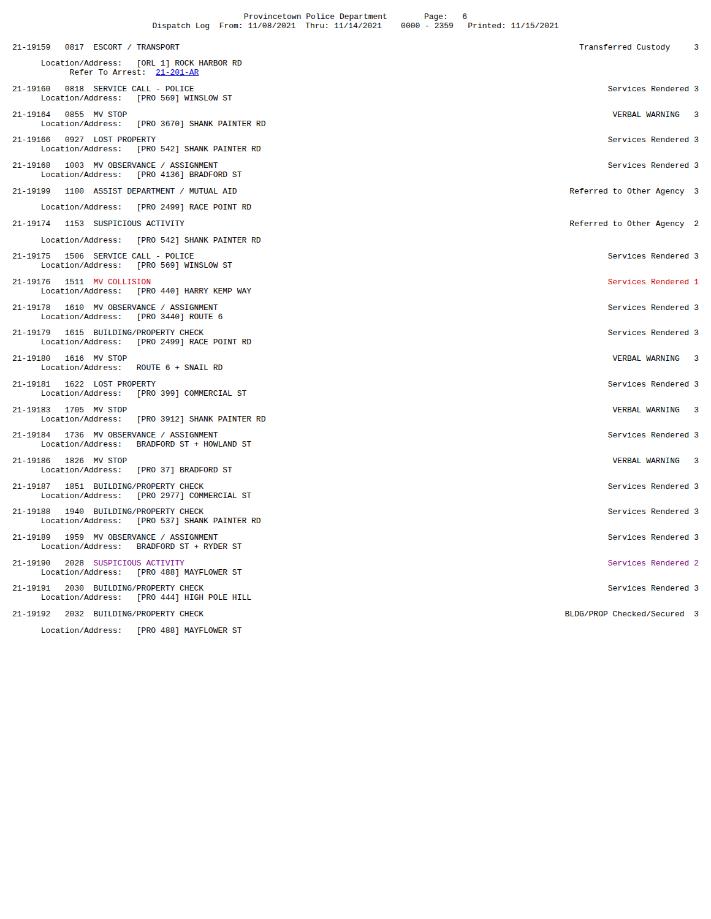Provincetown Police Department Page: 6
Dispatch Log From: 11/08/2021 Thru: 11/14/2021 0000 - 2359 Printed: 11/15/2021
21-191590817 ESCORT / TRANSPORT Transferred Custody 3
Location/Address: [ORL 1] ROCK HARBOR RD
Refer To Arrest: 21-201-AR
21-191600818 SERVICE CALL - POLICE Services Rendered 3
Location/Address: [PRO 569] WINSLOW ST
21-191640855 MV STOP VERBAL WARNING 3
Location/Address: [PRO 3670] SHANK PAINTER RD
21-191660927 LOST PROPERTY Services Rendered 3
Location/Address: [PRO 542] SHANK PAINTER RD
21-191681003 MV OBSERVANCE / ASSIGNMENT Services Rendered 3
Location/Address: [PRO 4136] BRADFORD ST
21-191991100 ASSIST DEPARTMENT / MUTUAL AID Referred to Other Agency 3
Location/Address: [PRO 2499] RACE POINT RD
21-191741153 SUSPICIOUS ACTIVITY Referred to Other Agency 2
Location/Address: [PRO 542] SHANK PAINTER RD
21-191751506 SERVICE CALL - POLICE Services Rendered 3
Location/Address: [PRO 569] WINSLOW ST
21-191761511 MV COLLISION Services Rendered 1
Location/Address: [PRO 440] HARRY KEMP WAY
21-191781610 MV OBSERVANCE / ASSIGNMENT Services Rendered 3
Location/Address: [PRO 3440] ROUTE 6
21-191791615 BUILDING/PROPERTY CHECK Services Rendered 3
Location/Address: [PRO 2499] RACE POINT RD
21-191801616 MV STOP VERBAL WARNING 3
Location/Address: ROUTE 6 + SNAIL RD
21-191811622 LOST PROPERTY Services Rendered 3
Location/Address: [PRO 399] COMMERCIAL ST
21-191831705 MV STOP VERBAL WARNING 3
Location/Address: [PRO 3912] SHANK PAINTER RD
21-191841736 MV OBSERVANCE / ASSIGNMENT Services Rendered 3
Location/Address: BRADFORD ST + HOWLAND ST
21-191861826 MV STOP VERBAL WARNING 3
Location/Address: [PRO 37] BRADFORD ST
21-191871851 BUILDING/PROPERTY CHECK Services Rendered 3
Location/Address: [PRO 2977] COMMERCIAL ST
21-191881940 BUILDING/PROPERTY CHECK Services Rendered 3
Location/Address: [PRO 537] SHANK PAINTER RD
21-191891959 MV OBSERVANCE / ASSIGNMENT Services Rendered 3
Location/Address: BRADFORD ST + RYDER ST
21-191902028 SUSPICIOUS ACTIVITY Services Rendered 2
Location/Address: [PRO 488] MAYFLOWER ST
21-191912030 BUILDING/PROPERTY CHECK Services Rendered 3
Location/Address: [PRO 444] HIGH POLE HILL
21-191922032 BUILDING/PROPERTY CHECK BLDG/PROP Checked/Secured 3
Location/Address: [PRO 488] MAYFLOWER ST